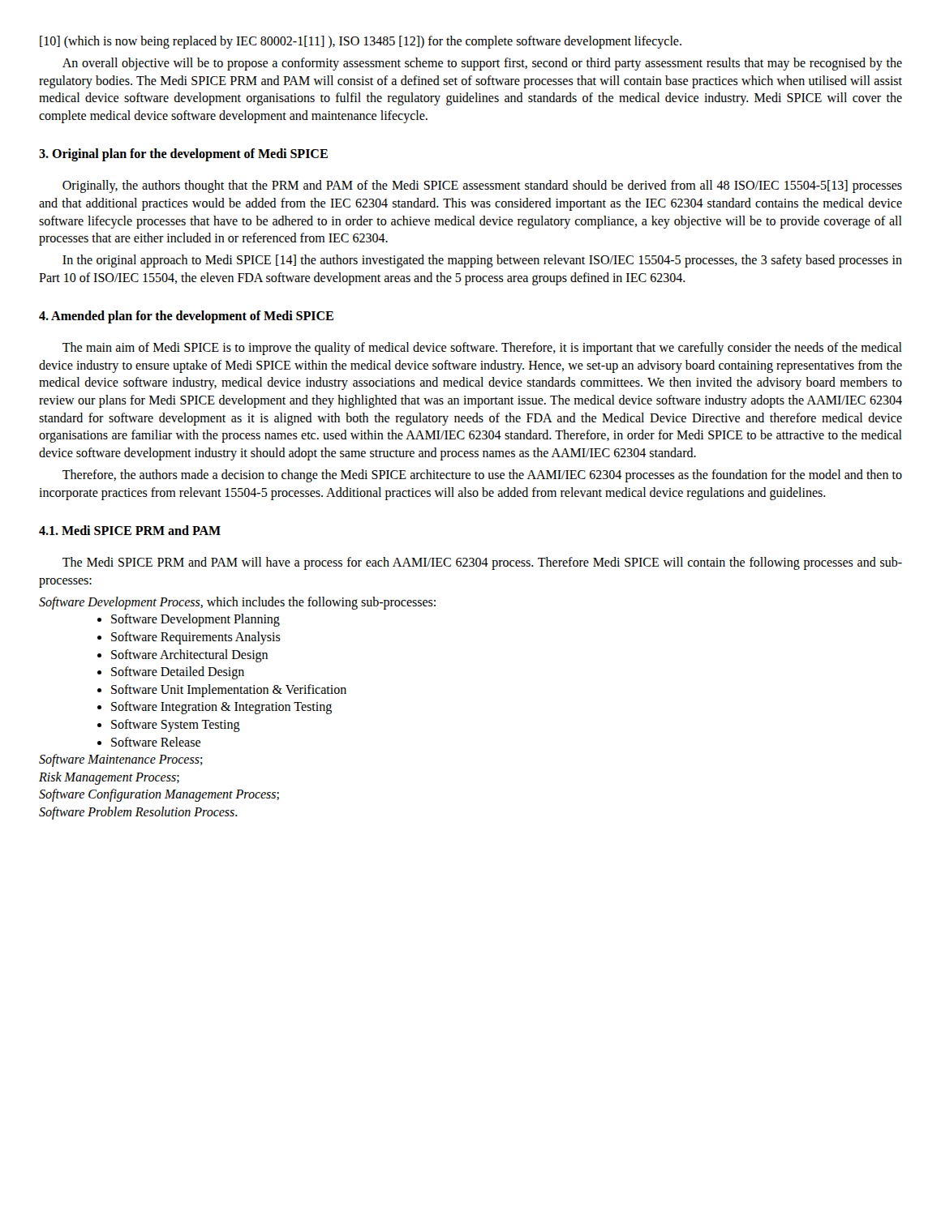[10] (which is now being replaced by IEC 80002-1[11] ), ISO 13485 [12]) for the complete software development lifecycle.
An overall objective will be to propose a conformity assessment scheme to support first, second or third party assessment results that may be recognised by the regulatory bodies. The Medi SPICE PRM and PAM will consist of a defined set of software processes that will contain base practices which when utilised will assist medical device software development organisations to fulfil the regulatory guidelines and standards of the medical device industry. Medi SPICE will cover the complete medical device software development and maintenance lifecycle.
3. Original plan for the development of Medi SPICE
Originally, the authors thought that the PRM and PAM of the Medi SPICE assessment standard should be derived from all 48 ISO/IEC 15504-5[13] processes and that additional practices would be added from the IEC 62304 standard. This was considered important as the IEC 62304 standard contains the medical device software lifecycle processes that have to be adhered to in order to achieve medical device regulatory compliance, a key objective will be to provide coverage of all processes that are either included in or referenced from IEC 62304.
In the original approach to Medi SPICE [14] the authors investigated the mapping between relevant ISO/IEC 15504-5 processes, the 3 safety based processes in Part 10 of ISO/IEC 15504, the eleven FDA software development areas and the 5 process area groups defined in IEC 62304.
4. Amended plan for the development of Medi SPICE
The main aim of Medi SPICE is to improve the quality of medical device software. Therefore, it is important that we carefully consider the needs of the medical device industry to ensure uptake of Medi SPICE within the medical device software industry. Hence, we set-up an advisory board containing representatives from the medical device software industry, medical device industry associations and medical device standards committees. We then invited the advisory board members to review our plans for Medi SPICE development and they highlighted that was an important issue. The medical device software industry adopts the AAMI/IEC 62304 standard for software development as it is aligned with both the regulatory needs of the FDA and the Medical Device Directive and therefore medical device organisations are familiar with the process names etc. used within the AAMI/IEC 62304 standard. Therefore, in order for Medi SPICE to be attractive to the medical device software development industry it should adopt the same structure and process names as the AAMI/IEC 62304 standard.
Therefore, the authors made a decision to change the Medi SPICE architecture to use the AAMI/IEC 62304 processes as the foundation for the model and then to incorporate practices from relevant 15504-5 processes. Additional practices will also be added from relevant medical device regulations and guidelines.
4.1. Medi SPICE PRM and PAM
The Medi SPICE PRM and PAM will have a process for each AAMI/IEC 62304 process. Therefore Medi SPICE will contain the following processes and sub-processes:
Software Development Process, which includes the following sub-processes:
Software Development Planning
Software Requirements Analysis
Software Architectural Design
Software Detailed Design
Software Unit Implementation & Verification
Software Integration & Integration Testing
Software System Testing
Software Release
Software Maintenance Process;
Risk Management Process;
Software Configuration Management Process;
Software Problem Resolution Process.